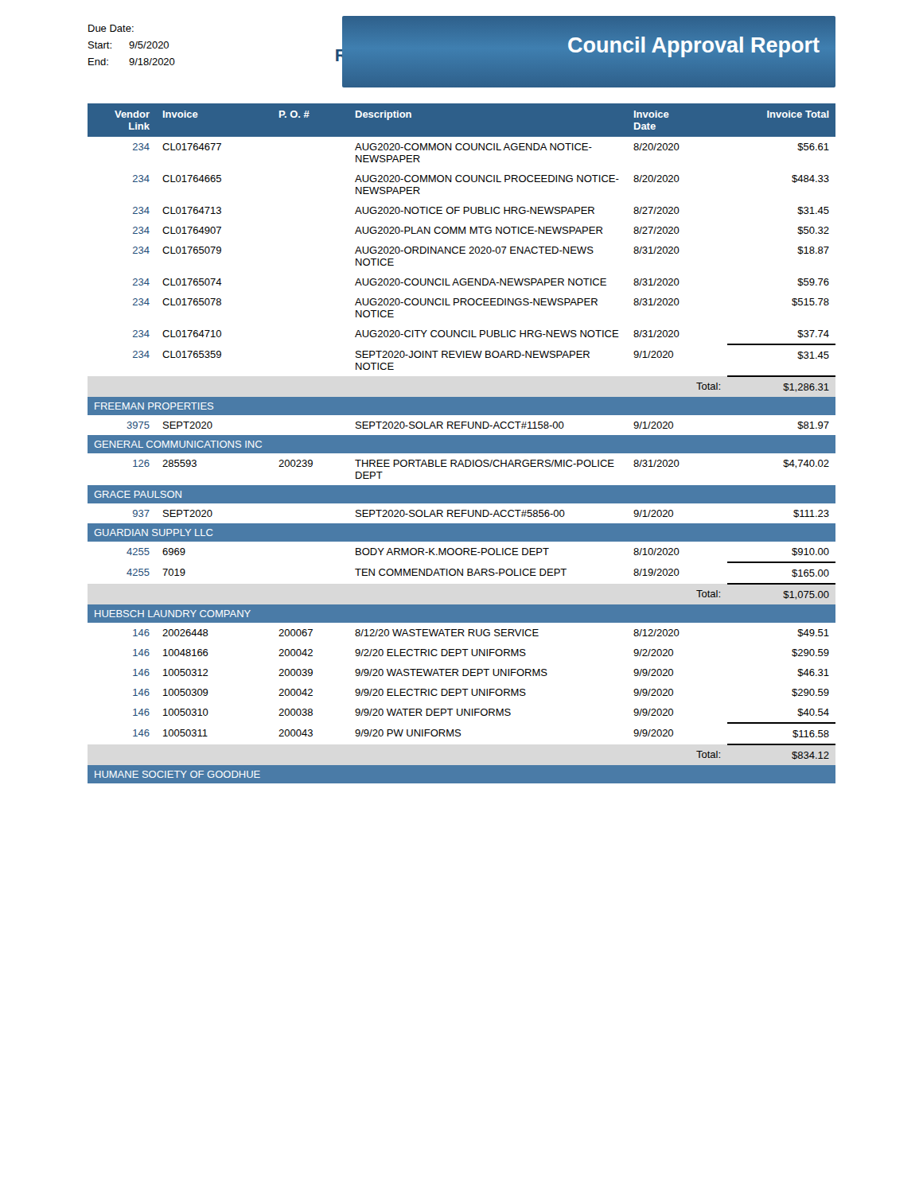Due Date:
Start: 9/5/2020
End: 9/18/2020
≈
City of
RIVER FALLS
Council Approval Report
| Vendor Link | Invoice | P. O. # | Description | Invoice Date | Invoice Total |
| --- | --- | --- | --- | --- | --- |
| 234 | CL01764677 | | AUG2020-COMMON COUNCIL AGENDA NOTICE-NEWSPAPER | 8/20/2020 | $56.61 |
| 234 | CL01764665 | | AUG2020-COMMON COUNCIL PROCEEDING NOTICE-NEWSPAPER | 8/20/2020 | $484.33 |
| 234 | CL01764713 | | AUG2020-NOTICE OF PUBLIC HRG-NEWSPAPER | 8/27/2020 | $31.45 |
| 234 | CL01764907 | | AUG2020-PLAN COMM MTG NOTICE-NEWSPAPER | 8/27/2020 | $50.32 |
| 234 | CL01765079 | | AUG2020-ORDINANCE 2020-07 ENACTED-NEWS NOTICE | 8/31/2020 | $18.87 |
| 234 | CL01765074 | | AUG2020-COUNCIL AGENDA-NEWSPAPER NOTICE | 8/31/2020 | $59.76 |
| 234 | CL01765078 | | AUG2020-COUNCIL PROCEEDINGS-NEWSPAPER NOTICE | 8/31/2020 | $515.78 |
| 234 | CL01764710 | | AUG2020-CITY COUNCIL PUBLIC HRG-NEWS NOTICE | 8/31/2020 | $37.74 |
| 234 | CL01765359 | | SEPT2020-JOINT REVIEW BOARD-NEWSPAPER NOTICE | 9/1/2020 | $31.45 |
| | Total: | $1,286.31 |
| FREEMAN PROPERTIES |
| 3975 | SEPT2020 | | SEPT2020-SOLAR REFUND-ACCT#1158-00 | 9/1/2020 | $81.97 |
| GENERAL COMMUNICATIONS INC |
| 126 | 285593 | 200239 | THREE PORTABLE RADIOS/CHARGERS/MIC-POLICE DEPT | 8/31/2020 | $4,740.02 |
| GRACE PAULSON |
| 937 | SEPT2020 | | SEPT2020-SOLAR REFUND-ACCT#5856-00 | 9/1/2020 | $111.23 |
| GUARDIAN SUPPLY LLC |
| 4255 | 6969 | | BODY ARMOR-K.MOORE-POLICE DEPT | 8/10/2020 | $910.00 |
| 4255 | 7019 | | TEN COMMENDATION BARS-POLICE DEPT | 8/19/2020 | $165.00 |
| | Total: | $1,075.00 |
| HUEBSCH LAUNDRY COMPANY |
| 146 | 20026448 | 200067 | 8/12/20 WASTEWATER RUG SERVICE | 8/12/2020 | $49.51 |
| 146 | 10048166 | 200042 | 9/2/20 ELECTRIC DEPT UNIFORMS | 9/2/2020 | $290.59 |
| 146 | 10050312 | 200039 | 9/9/20 WASTEWATER DEPT UNIFORMS | 9/9/2020 | $46.31 |
| 146 | 10050309 | 200042 | 9/9/20 ELECTRIC DEPT UNIFORMS | 9/9/2020 | $290.59 |
| 146 | 10050310 | 200038 | 9/9/20 WATER DEPT UNIFORMS | 9/9/2020 | $40.54 |
| 146 | 10050311 | 200043 | 9/9/20 PW UNIFORMS | 9/9/2020 | $116.58 |
| | Total: | $834.12 |
| HUMANE SOCIETY OF GOODHUE |